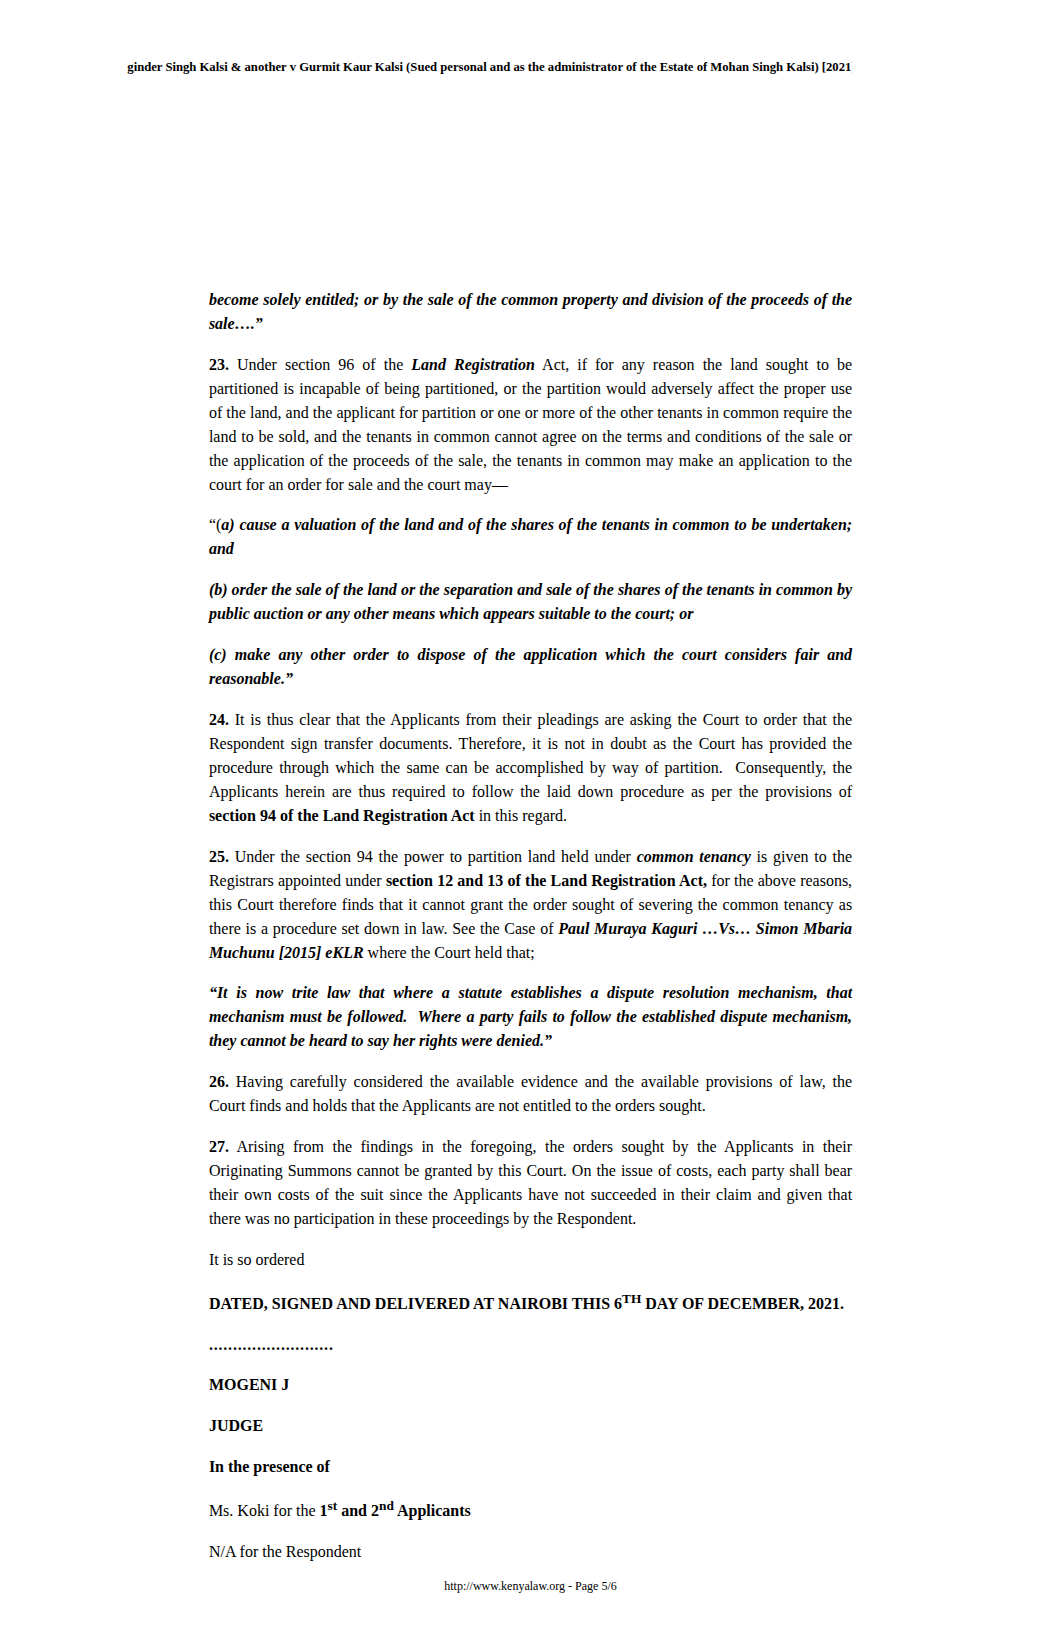ginder Singh Kalsi & another v Gurmit Kaur Kalsi (Sued personal and as the administrator of the Estate of Mohan Singh Kalsi) [2021] eK
become solely entitled; or by the sale of the common property and division of the proceeds of the sale….”
23. Under section 96 of the Land Registration Act, if for any reason the land sought to be partitioned is incapable of being partitioned, or the partition would adversely affect the proper use of the land, and the applicant for partition or one or more of the other tenants in common require the land to be sold, and the tenants in common cannot agree on the terms and conditions of the sale or the application of the proceeds of the sale, the tenants in common may make an application to the court for an order for sale and the court may—
“(a) cause a valuation of the land and of the shares of the tenants in common to be undertaken; and
(b) order the sale of the land or the separation and sale of the shares of the tenants in common by public auction or any other means which appears suitable to the court; or
(c) make any other order to dispose of the application which the court considers fair and reasonable.”
24. It is thus clear that the Applicants from their pleadings are asking the Court to order that the Respondent sign transfer documents. Therefore, it is not in doubt as the Court has provided the procedure through which the same can be accomplished by way of partition. Consequently, the Applicants herein are thus required to follow the laid down procedure as per the provisions of section 94 of the Land Registration Act in this regard.
25. Under the section 94 the power to partition land held under common tenancy is given to the Registrars appointed under section 12 and 13 of the Land Registration Act, for the above reasons, this Court therefore finds that it cannot grant the order sought of severing the common tenancy as there is a procedure set down in law. See the Case of Paul Muraya Kaguri …Vs… Simon Mbaria Muchunu [2015] eKLR where the Court held that;
“It is now trite law that where a statute establishes a dispute resolution mechanism, that mechanism must be followed. Where a party fails to follow the established dispute mechanism, they cannot be heard to say her rights were denied.”
26. Having carefully considered the available evidence and the available provisions of law, the Court finds and holds that the Applicants are not entitled to the orders sought.
27. Arising from the findings in the foregoing, the orders sought by the Applicants in their Originating Summons cannot be granted by this Court. On the issue of costs, each party shall bear their own costs of the suit since the Applicants have not succeeded in their claim and given that there was no participation in these proceedings by the Respondent.
It is so ordered
DATED, SIGNED AND DELIVERED AT NAIROBI THIS 6TH DAY OF DECEMBER, 2021.
..........................
MOGENI J
JUDGE
In the presence of
Ms. Koki for the 1st and 2nd Applicants
N/A for the Respondent
http://www.kenyalaw.org - Page 5/6